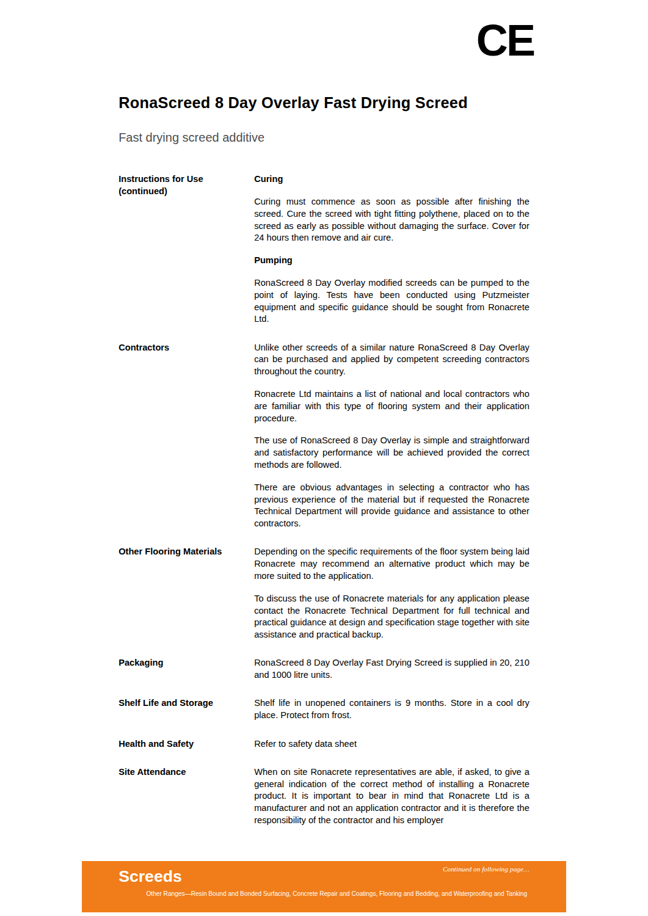CE
RonaScreed 8 Day Overlay Fast Drying Screed
Fast drying screed additive
| Instructions for Use (continued) | Curing Curing must commence as soon as possible after finishing the screed. Cure the screed with tight fitting polythene, placed on to the screed as early as possible without damaging the surface. Cover for 24 hours then remove and air cure. Pumping RonaScreed 8 Day Overlay modified screeds can be pumped to the point of laying. Tests have been conducted using Putzmeister equipment and specific guidance should be sought from Ronacrete Ltd. |
| Contractors | Unlike other screeds of a similar nature RonaScreed 8 Day Overlay can be purchased and applied by competent screeding contractors throughout the country. Ronacrete Ltd maintains a list of national and local contractors who are familiar with this type of flooring system and their application procedure. The use of RonaScreed 8 Day Overlay is simple and straightforward and satisfactory performance will be achieved provided the correct methods are followed. There are obvious advantages in selecting a contractor who has previous experience of the material but if requested the Ronacrete Technical Department will provide guidance and assistance to other contractors. |
| Other Flooring Materials | Depending on the specific requirements of the floor system being laid Ronacrete may recommend an alternative product which may be more suited to the application. To discuss the use of Ronacrete materials for any application please contact the Ronacrete Technical Department for full technical and practical guidance at design and specification stage together with site assistance and practical backup. |
| Packaging | RonaScreed 8 Day Overlay Fast Drying Screed is supplied in 20, 210 and 1000 litre units. |
| Shelf Life and Storage | Shelf life in unopened containers is 9 months. Store in a cool dry place. Protect from frost. |
| Health and Safety | Refer to safety data sheet |
| Site Attendance | When on site Ronacrete representatives are able, if asked, to give a general indication of the correct method of installing a Ronacrete product. It is important to bear in mind that Ronacrete Ltd is a manufacturer and not an application contractor and it is therefore the responsibility of the contractor and his employer |
Continued on following page…
Screeds
Other Ranges—Resin Bound and Bonded Surfacing, Concrete Repair and Coatings, Flooring and Bedding, and Waterproofing and Tanking